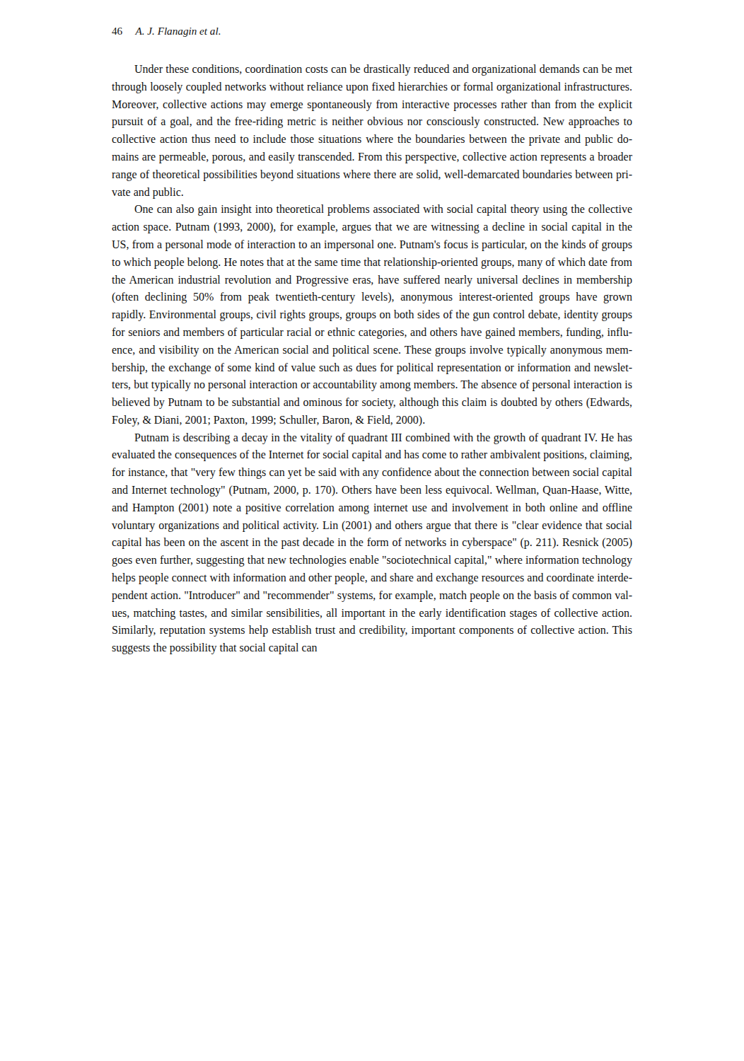46 A. J. Flanagin et al.
Under these conditions, coordination costs can be drastically reduced and organizational demands can be met through loosely coupled networks without reliance upon fixed hierarchies or formal organizational infrastructures. Moreover, collective actions may emerge spontaneously from interactive processes rather than from the explicit pursuit of a goal, and the free-riding metric is neither obvious nor consciously constructed. New approaches to collective action thus need to include those situations where the boundaries between the private and public domains are permeable, porous, and easily transcended. From this perspective, collective action represents a broader range of theoretical possibilities beyond situations where there are solid, well-demarcated boundaries between private and public.
One can also gain insight into theoretical problems associated with social capital theory using the collective action space. Putnam (1993, 2000), for example, argues that we are witnessing a decline in social capital in the US, from a personal mode of interaction to an impersonal one. Putnam's focus is particular, on the kinds of groups to which people belong. He notes that at the same time that relationship-oriented groups, many of which date from the American industrial revolution and Progressive eras, have suffered nearly universal declines in membership (often declining 50% from peak twentieth-century levels), anonymous interest-oriented groups have grown rapidly. Environmental groups, civil rights groups, groups on both sides of the gun control debate, identity groups for seniors and members of particular racial or ethnic categories, and others have gained members, funding, influence, and visibility on the American social and political scene. These groups involve typically anonymous membership, the exchange of some kind of value such as dues for political representation or information and newsletters, but typically no personal interaction or accountability among members. The absence of personal interaction is believed by Putnam to be substantial and ominous for society, although this claim is doubted by others (Edwards, Foley, & Diani, 2001; Paxton, 1999; Schuller, Baron, & Field, 2000).
Putnam is describing a decay in the vitality of quadrant III combined with the growth of quadrant IV. He has evaluated the consequences of the Internet for social capital and has come to rather ambivalent positions, claiming, for instance, that "very few things can yet be said with any confidence about the connection between social capital and Internet technology" (Putnam, 2000, p. 170). Others have been less equivocal. Wellman, Quan-Haase, Witte, and Hampton (2001) note a positive correlation among internet use and involvement in both online and offline voluntary organizations and political activity. Lin (2001) and others argue that there is "clear evidence that social capital has been on the ascent in the past decade in the form of networks in cyberspace" (p. 211). Resnick (2005) goes even further, suggesting that new technologies enable "sociotechnical capital," where information technology helps people connect with information and other people, and share and exchange resources and coordinate interdependent action. "Introducer" and "recommender" systems, for example, match people on the basis of common values, matching tastes, and similar sensibilities, all important in the early identification stages of collective action. Similarly, reputation systems help establish trust and credibility, important components of collective action. This suggests the possibility that social capital can